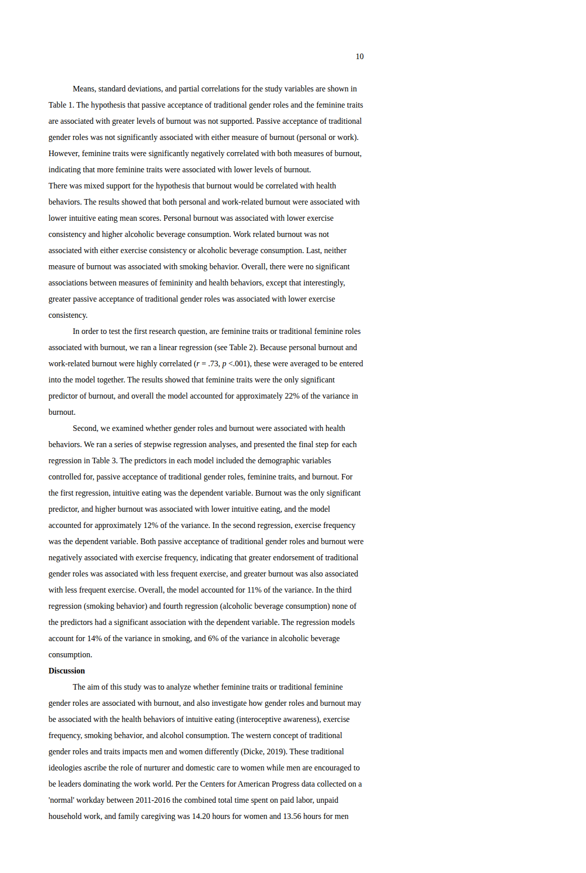10
Means, standard deviations, and partial correlations for the study variables are shown in Table 1. The hypothesis that passive acceptance of traditional gender roles and the feminine traits are associated with greater levels of burnout was not supported. Passive acceptance of traditional gender roles was not significantly associated with either measure of burnout (personal or work). However, feminine traits were significantly negatively correlated with both measures of burnout, indicating that more feminine traits were associated with lower levels of burnout.
There was mixed support for the hypothesis that burnout would be correlated with health behaviors. The results showed that both personal and work-related burnout were associated with lower intuitive eating mean scores. Personal burnout was associated with lower exercise consistency and higher alcoholic beverage consumption. Work related burnout was not associated with either exercise consistency or alcoholic beverage consumption. Last, neither measure of burnout was associated with smoking behavior. Overall, there were no significant associations between measures of femininity and health behaviors, except that interestingly, greater passive acceptance of traditional gender roles was associated with lower exercise consistency.
In order to test the first research question, are feminine traits or traditional feminine roles associated with burnout, we ran a linear regression (see Table 2). Because personal burnout and work-related burnout were highly correlated (r = .73, p <.001), these were averaged to be entered into the model together. The results showed that feminine traits were the only significant predictor of burnout, and overall the model accounted for approximately 22% of the variance in burnout.
Second, we examined whether gender roles and burnout were associated with health behaviors. We ran a series of stepwise regression analyses, and presented the final step for each regression in Table 3. The predictors in each model included the demographic variables controlled for, passive acceptance of traditional gender roles, feminine traits, and burnout. For the first regression, intuitive eating was the dependent variable. Burnout was the only significant predictor, and higher burnout was associated with lower intuitive eating, and the model accounted for approximately 12% of the variance. In the second regression, exercise frequency was the dependent variable. Both passive acceptance of traditional gender roles and burnout were negatively associated with exercise frequency, indicating that greater endorsement of traditional gender roles was associated with less frequent exercise, and greater burnout was also associated with less frequent exercise. Overall, the model accounted for 11% of the variance. In the third regression (smoking behavior) and fourth regression (alcoholic beverage consumption) none of the predictors had a significant association with the dependent variable. The regression models account for 14% of the variance in smoking, and 6% of the variance in alcoholic beverage consumption.
Discussion
The aim of this study was to analyze whether feminine traits or traditional feminine gender roles are associated with burnout, and also investigate how gender roles and burnout may be associated with the health behaviors of intuitive eating (interoceptive awareness), exercise frequency, smoking behavior, and alcohol consumption. The western concept of traditional gender roles and traits impacts men and women differently (Dicke, 2019). These traditional ideologies ascribe the role of nurturer and domestic care to women while men are encouraged to be leaders dominating the work world. Per the Centers for American Progress data collected on a 'normal' workday between 2011-2016 the combined total time spent on paid labor, unpaid household work, and family caregiving was 14.20 hours for women and 13.56 hours for men